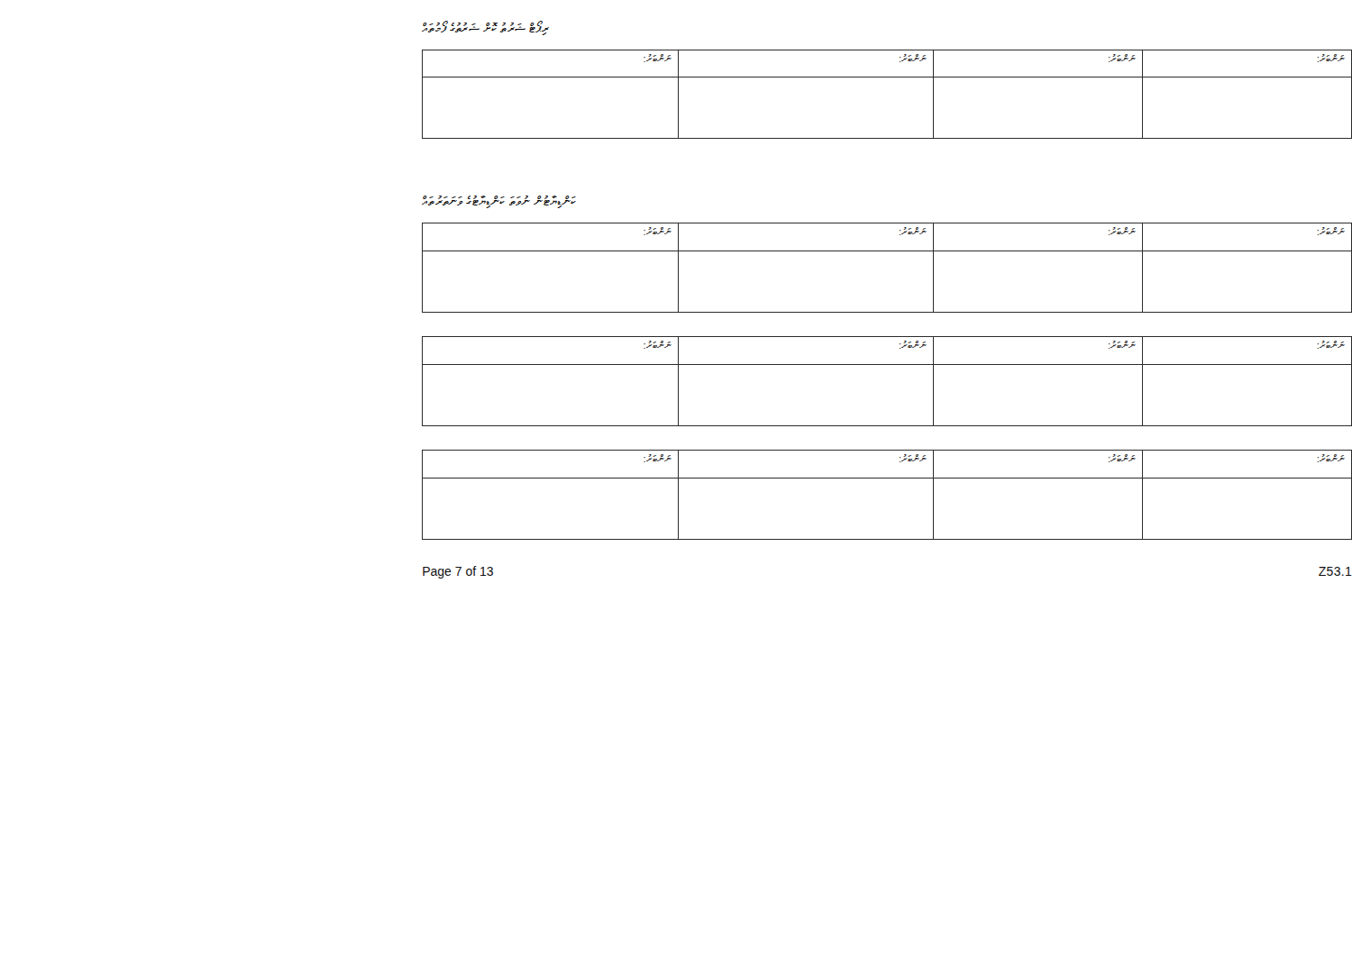ރިޕޯޓް ޝަރުޠު ކޮށް ޝަރުޠުގެ ފޯމުތައް
| ނަންބަރު: | ނަންބަރު: | ނަންބަރު: | ނަންބަރު: |
ކަންޑިޔާޓުން ނުވަތަ ކަންޑިޔާޓުގެ ވަނަތަރުތައް
| ނަންބަރު: | ނަންބަރު: | ނަންބަރު: | ނަންބަރު: |
| ނަންބަރު: | ނަންބަރު: | ނަންބަރު: | ނަންބަރު: |
| ނަންބަރު: | ނަންބަރު: | ނަންބަރު: | ނަންބަރު: |
Z53.1 Page 7 of 13